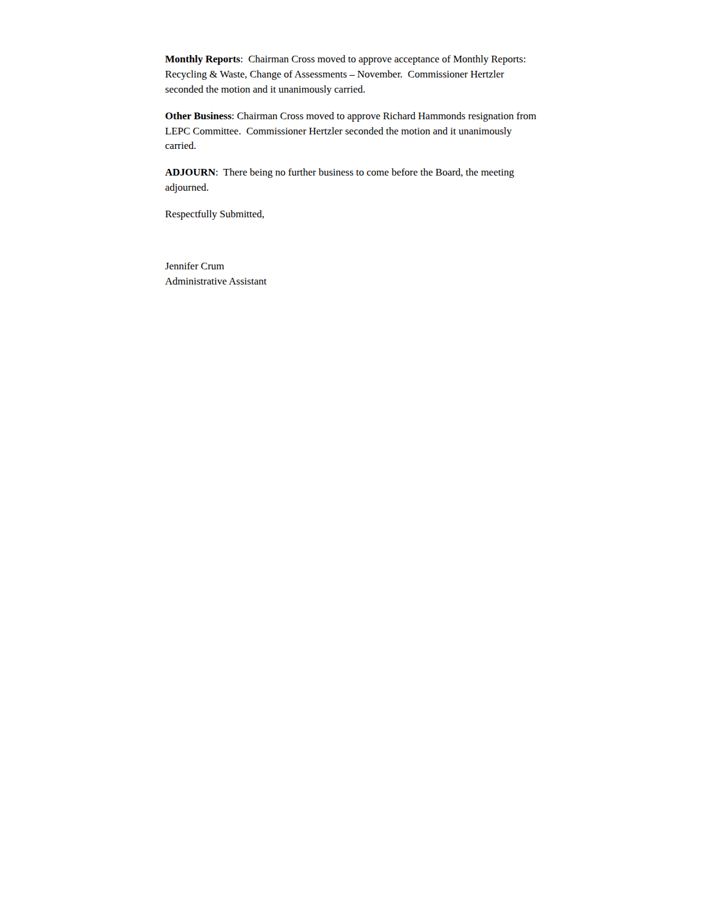Monthly Reports: Chairman Cross moved to approve acceptance of Monthly Reports: Recycling & Waste, Change of Assessments – November. Commissioner Hertzler seconded the motion and it unanimously carried.
Other Business: Chairman Cross moved to approve Richard Hammonds resignation from LEPC Committee. Commissioner Hertzler seconded the motion and it unanimously carried.
ADJOURN: There being no further business to come before the Board, the meeting adjourned.
Respectfully Submitted,
Jennifer Crum
Administrative Assistant